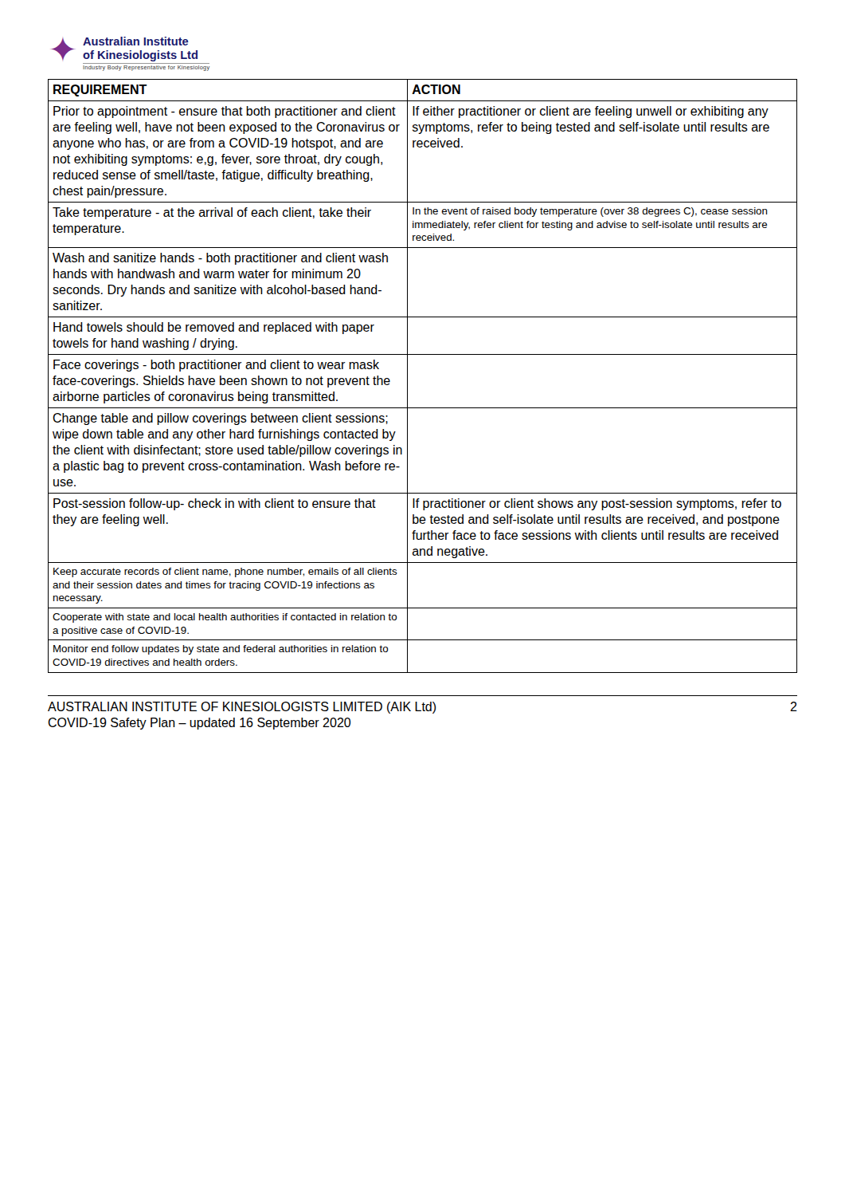✦
Australian Institute
of Kinesiologists Ltd
Industry Body Representative for Kinesiology
| REQUIREMENT | ACTION |
| --- | --- |
| Prior to appointment - ensure that both practitioner and client are feeling well, have not been exposed to the Coronavirus or anyone who has, or are from a COVID-19 hotspot, and are not exhibiting symptoms: e,g, fever, sore throat, dry cough, reduced sense of smell/taste, fatigue, difficulty breathing, chest pain/pressure. | If either practitioner or client are feeling unwell or exhibiting any symptoms, refer to being tested and self-isolate until results are received. |
| Take temperature - at the arrival of each client, take their temperature. | In the event of raised body temperature (over 38 degrees C), cease session immediately, refer client for testing and advise to self-isolate until results are received. |
| Wash and sanitize hands - both practitioner and client wash hands with handwash and warm water for minimum 20 seconds. Dry hands and sanitize with alcohol-based hand-sanitizer. | |
| Hand towels should be removed and replaced with paper towels for hand washing / drying. | |
| Face coverings - both practitioner and client to wear mask face-coverings. Shields have been shown to not prevent the airborne particles of coronavirus being transmitted. | |
| Change table and pillow coverings between client sessions; wipe down table and any other hard furnishings contacted by the client with disinfectant; store used table/pillow coverings in a plastic bag to prevent cross-contamination. Wash before re-use. | |
| Post-session follow-up- check in with client to ensure that they are feeling well. | If practitioner or client shows any post-session symptoms, refer to be tested and self-isolate until results are received, and postpone further face to face sessions with clients until results are received and negative. |
| Keep accurate records of client name, phone number, emails of all clients and their session dates and times for tracing COVID-19 infections as necessary. | |
| Cooperate with state and local health authorities if contacted in relation to a positive case of COVID-19. | |
| Monitor end follow updates by state and federal authorities in relation to COVID-19 directives and health orders. | |
AUSTRALIAN INSTITUTE OF KINESIOLOGISTS LIMITED (AIK Ltd)
COVID-19 Safety Plan – updated 16 September 2020
2